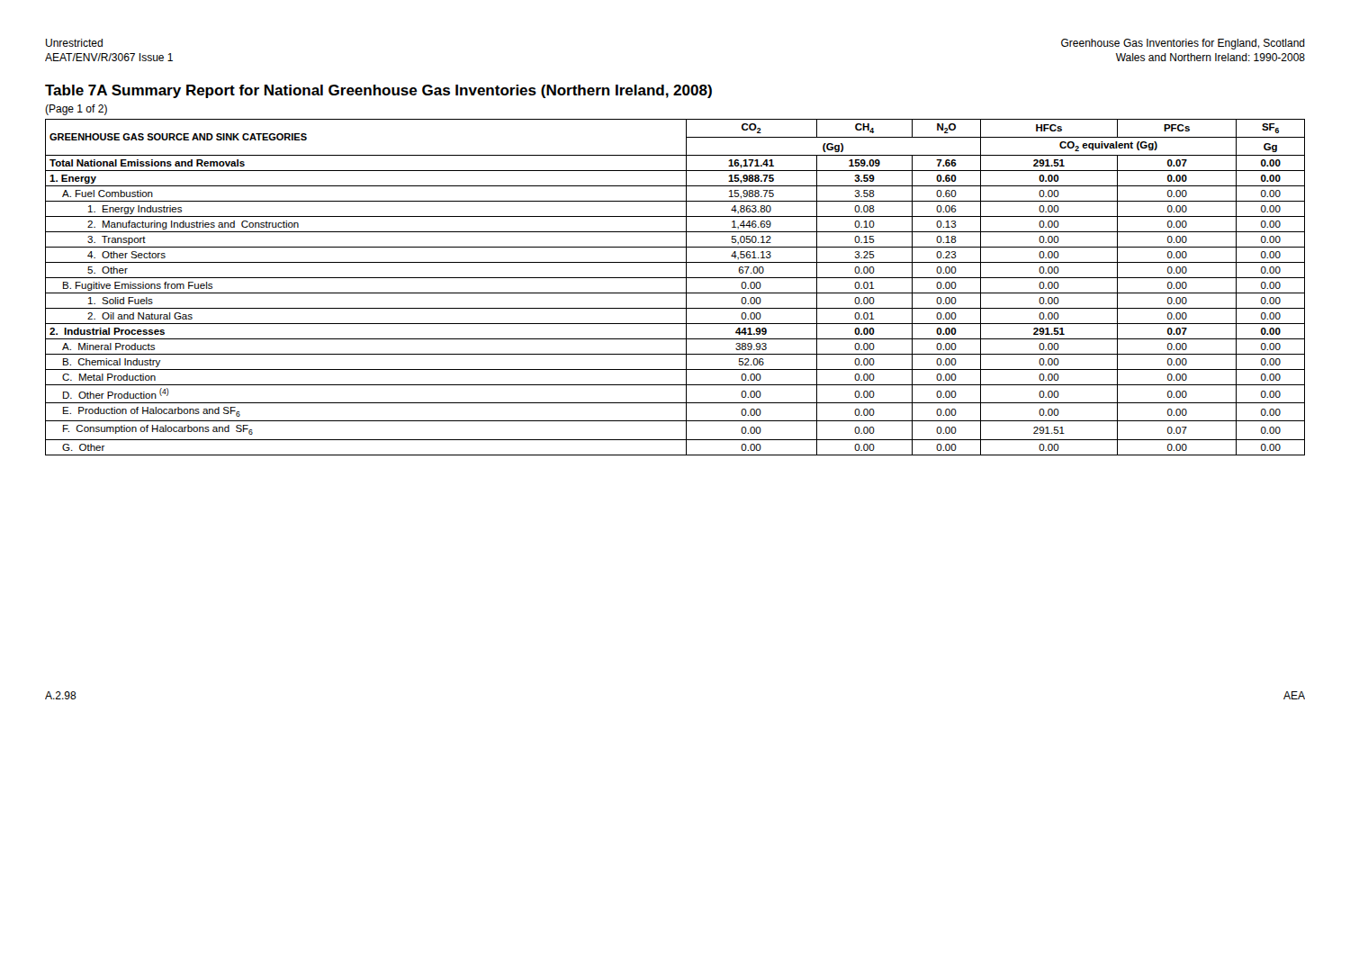Unrestricted
AEAT/ENV/R/3067 Issue 1
Greenhouse Gas Inventories for England, Scotland
Wales and Northern Ireland: 1990-2008
Table 7A Summary Report for National Greenhouse Gas Inventories (Northern Ireland, 2008)
(Page 1 of 2)
| GREENHOUSE GAS SOURCE AND SINK CATEGORIES | CO 2 | CH 4 | N 2 O | HFCs | PFCs | SF 6 |
| --- | --- | --- | --- | --- | --- | --- |
| (Gg) | CO 2 equivalent (Gg) | Gg |
| Total National Emissions and Removals | 16,171.41 | 159.09 | 7.66 | 291.51 | 0.07 | 0.00 |
| 1. Energy | 15,988.75 | 3.59 | 0.60 | 0.00 | 0.00 | 0.00 |
| A. Fuel Combustion | 15,988.75 | 3.58 | 0.60 | 0.00 | 0.00 | 0.00 |
| 1. Energy Industries | 4,863.80 | 0.08 | 0.06 | 0.00 | 0.00 | 0.00 |
| 2. Manufacturing Industries and Construction | 1,446.69 | 0.10 | 0.13 | 0.00 | 0.00 | 0.00 |
| 3. Transport | 5,050.12 | 0.15 | 0.18 | 0.00 | 0.00 | 0.00 |
| 4. Other Sectors | 4,561.13 | 3.25 | 0.23 | 0.00 | 0.00 | 0.00 |
| 5. Other | 67.00 | 0.00 | 0.00 | 0.00 | 0.00 | 0.00 |
| B. Fugitive Emissions from Fuels | 0.00 | 0.01 | 0.00 | 0.00 | 0.00 | 0.00 |
| 1. Solid Fuels | 0.00 | 0.00 | 0.00 | 0.00 | 0.00 | 0.00 |
| 2. Oil and Natural Gas | 0.00 | 0.01 | 0.00 | 0.00 | 0.00 | 0.00 |
| 2. Industrial Processes | 441.99 | 0.00 | 0.00 | 291.51 | 0.07 | 0.00 |
| A. Mineral Products | 389.93 | 0.00 | 0.00 | 0.00 | 0.00 | 0.00 |
| B. Chemical Industry | 52.06 | 0.00 | 0.00 | 0.00 | 0.00 | 0.00 |
| C. Metal Production | 0.00 | 0.00 | 0.00 | 0.00 | 0.00 | 0.00 |
| D. Other Production (4) | 0.00 | 0.00 | 0.00 | 0.00 | 0.00 | 0.00 |
| E. Production of Halocarbons and SF 6 | 0.00 | 0.00 | 0.00 | 0.00 | 0.00 | 0.00 |
| F. Consumption of Halocarbons and SF 6 | 0.00 | 0.00 | 0.00 | 291.51 | 0.07 | 0.00 |
| G. Other | 0.00 | 0.00 | 0.00 | 0.00 | 0.00 | 0.00 |
A.2.98
AEA